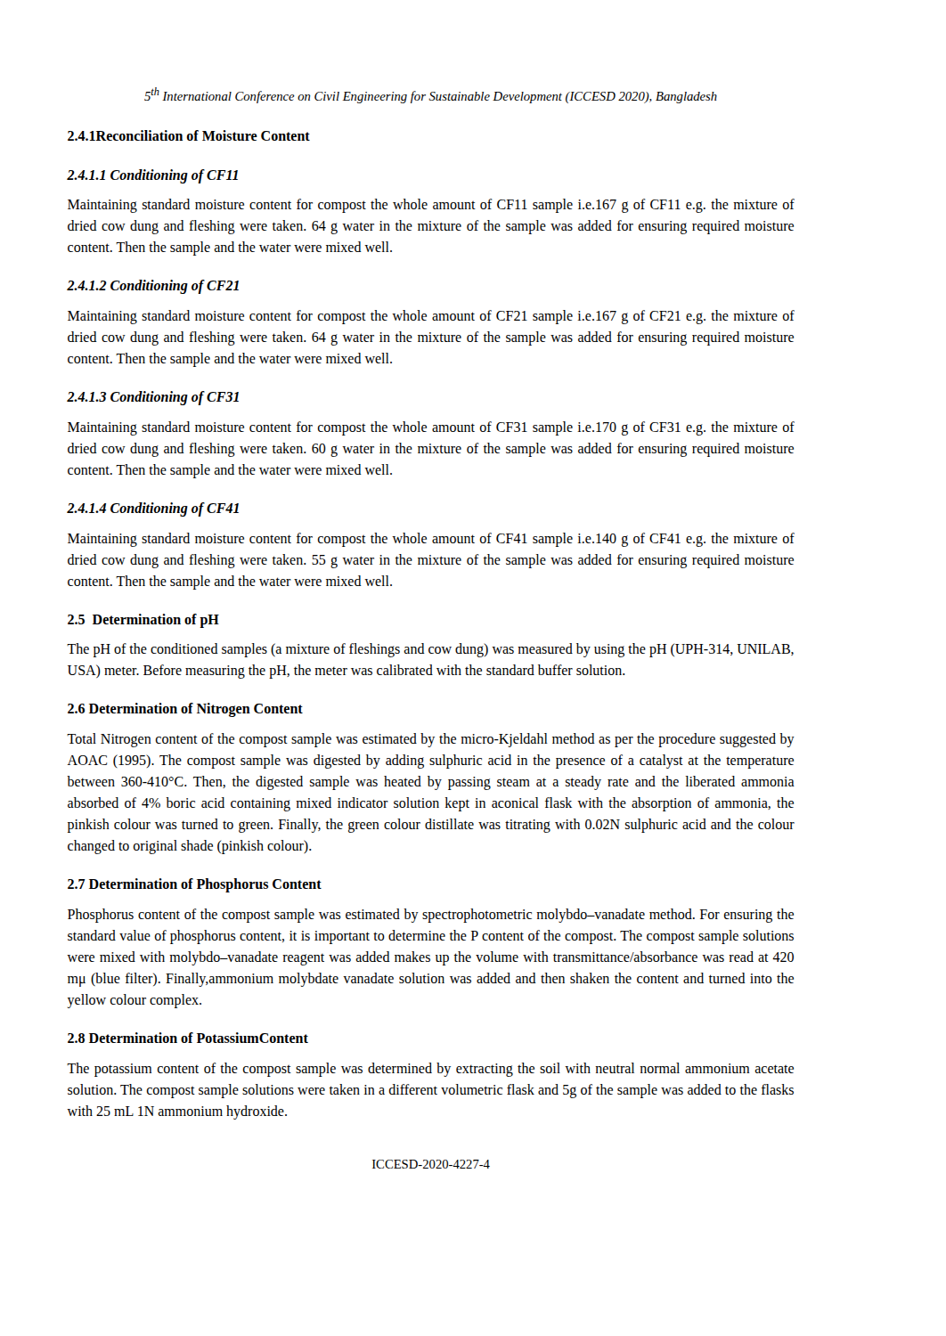5th International Conference on Civil Engineering for Sustainable Development (ICCESD 2020), Bangladesh
2.4.1Reconciliation of Moisture Content
2.4.1.1 Conditioning of CF11
Maintaining standard moisture content for compost the whole amount of CF11 sample i.e.167 g of CF11 e.g. the mixture of dried cow dung and fleshing were taken. 64 g water in the mixture of the sample was added for ensuring required moisture content. Then the sample and the water were mixed well.
2.4.1.2 Conditioning of CF21
Maintaining standard moisture content for compost the whole amount of CF21 sample i.e.167 g of CF21 e.g. the mixture of dried cow dung and fleshing were taken. 64 g water in the mixture of the sample was added for ensuring required moisture content. Then the sample and the water were mixed well.
2.4.1.3 Conditioning of CF31
Maintaining standard moisture content for compost the whole amount of CF31 sample i.e.170 g of CF31 e.g. the mixture of dried cow dung and fleshing were taken. 60 g water in the mixture of the sample was added for ensuring required moisture content. Then the sample and the water were mixed well.
2.4.1.4 Conditioning of CF41
Maintaining standard moisture content for compost the whole amount of CF41 sample i.e.140 g of CF41 e.g. the mixture of dried cow dung and fleshing were taken. 55 g water in the mixture of the sample was added for ensuring required moisture content. Then the sample and the water were mixed well.
2.5 Determination of pH
The pH of the conditioned samples (a mixture of fleshings and cow dung) was measured by using the pH (UPH-314, UNILAB, USA) meter. Before measuring the pH, the meter was calibrated with the standard buffer solution.
2.6 Determination of Nitrogen Content
Total Nitrogen content of the compost sample was estimated by the micro-Kjeldahl method as per the procedure suggested by AOAC (1995). The compost sample was digested by adding sulphuric acid in the presence of a catalyst at the temperature between 360-410°C. Then, the digested sample was heated by passing steam at a steady rate and the liberated ammonia absorbed of 4% boric acid containing mixed indicator solution kept in aconical flask with the absorption of ammonia, the pinkish colour was turned to green. Finally, the green colour distillate was titrating with 0.02N sulphuric acid and the colour changed to original shade (pinkish colour).
2.7 Determination of Phosphorus Content
Phosphorus content of the compost sample was estimated by spectrophotometric molybdo–vanadate method. For ensuring the standard value of phosphorus content, it is important to determine the P content of the compost. The compost sample solutions were mixed with molybdo–vanadate reagent was added makes up the volume with transmittance/absorbance was read at 420 mμ (blue filter). Finally,ammonium molybdate vanadate solution was added and then shaken the content and turned into the yellow colour complex.
2.8 Determination of PotassiumContent
The potassium content of the compost sample was determined by extracting the soil with neutral normal ammonium acetate solution. The compost sample solutions were taken in a different volumetric flask and 5g of the sample was added to the flasks with 25 mL 1N ammonium hydroxide.
ICCESD-2020-4227-4